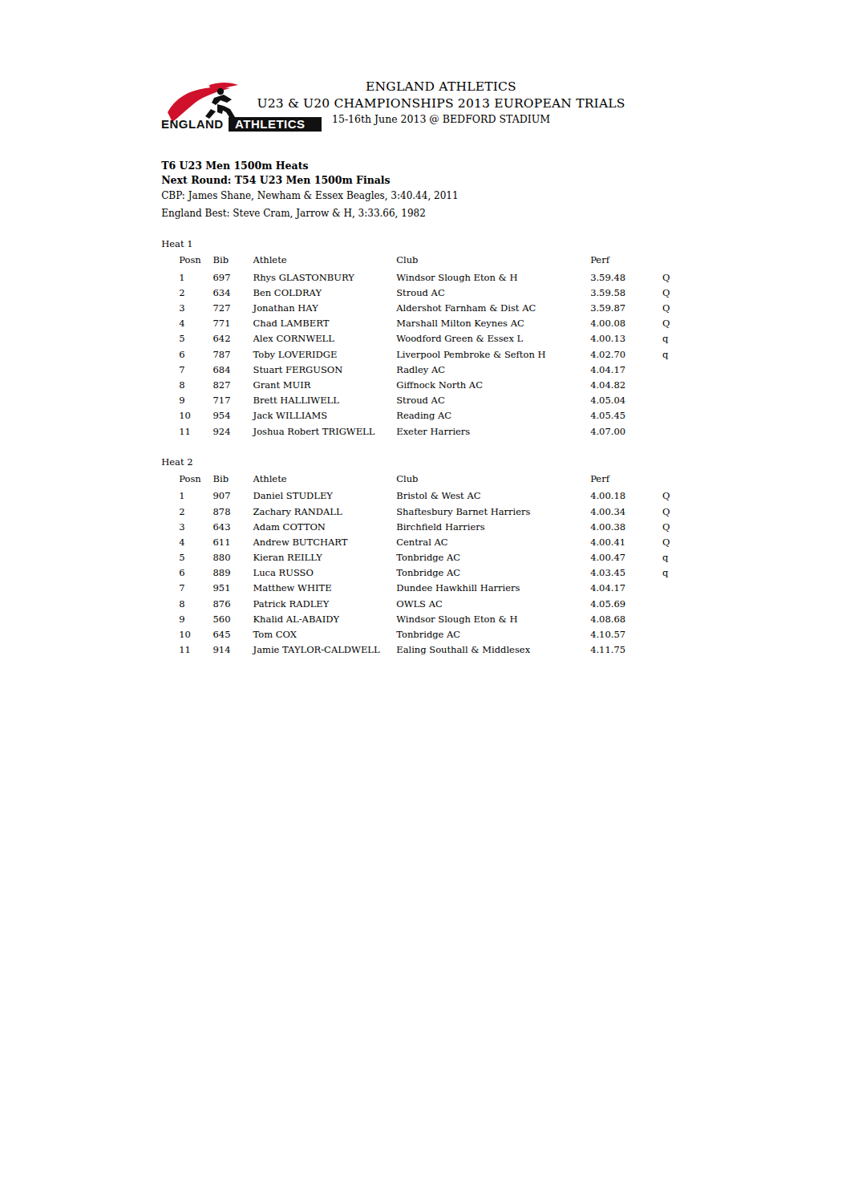ENGLAND ATHLETICS
ENGLAND ATHLETICS
U23 & U20 CHAMPIONSHIPS 2013 EUROPEAN TRIALS
15-16th June 2013 @ BEDFORD STADIUM
T6 U23 Men 1500m Heats
Next Round: T54 U23 Men 1500m Finals
CBP: James Shane, Newham & Essex Beagles, 3:40.44, 2011
England Best: Steve Cram, Jarrow & H, 3:33.66, 1982
Heat 1
| Posn | Bib | Athlete | Club | Perf | |
| --- | --- | --- | --- | --- | --- |
| 1 | 697 | Rhys GLASTONBURY | Windsor Slough Eton & H | 3.59.48 | Q |
| 2 | 634 | Ben COLDRAY | Stroud AC | 3.59.58 | Q |
| 3 | 727 | Jonathan HAY | Aldershot Farnham & Dist AC | 3.59.87 | Q |
| 4 | 771 | Chad LAMBERT | Marshall Milton Keynes AC | 4.00.08 | Q |
| 5 | 642 | Alex CORNWELL | Woodford Green & Essex L | 4.00.13 | q |
| 6 | 787 | Toby LOVERIDGE | Liverpool Pembroke & Sefton H | 4.02.70 | q |
| 7 | 684 | Stuart FERGUSON | Radley AC | 4.04.17 | |
| 8 | 827 | Grant MUIR | Giffnock North AC | 4.04.82 | |
| 9 | 717 | Brett HALLIWELL | Stroud AC | 4.05.04 | |
| 10 | 954 | Jack WILLIAMS | Reading AC | 4.05.45 | |
| 11 | 924 | Joshua Robert TRIGWELL | Exeter Harriers | 4.07.00 | |
Heat 2
| Posn | Bib | Athlete | Club | Perf | |
| --- | --- | --- | --- | --- | --- |
| 1 | 907 | Daniel STUDLEY | Bristol & West AC | 4.00.18 | Q |
| 2 | 878 | Zachary RANDALL | Shaftesbury Barnet Harriers | 4.00.34 | Q |
| 3 | 643 | Adam COTTON | Birchfield Harriers | 4.00.38 | Q |
| 4 | 611 | Andrew BUTCHART | Central AC | 4.00.41 | Q |
| 5 | 880 | Kieran REILLY | Tonbridge AC | 4.00.47 | q |
| 6 | 889 | Luca RUSSO | Tonbridge AC | 4.03.45 | q |
| 7 | 951 | Matthew WHITE | Dundee Hawkhill Harriers | 4.04.17 | |
| 8 | 876 | Patrick RADLEY | OWLS AC | 4.05.69 | |
| 9 | 560 | Khalid AL-ABAIDY | Windsor Slough Eton & H | 4.08.68 | |
| 10 | 645 | Tom COX | Tonbridge AC | 4.10.57 | |
| 11 | 914 | Jamie TAYLOR-CALDWELL | Ealing Southall & Middlesex | 4.11.75 | |